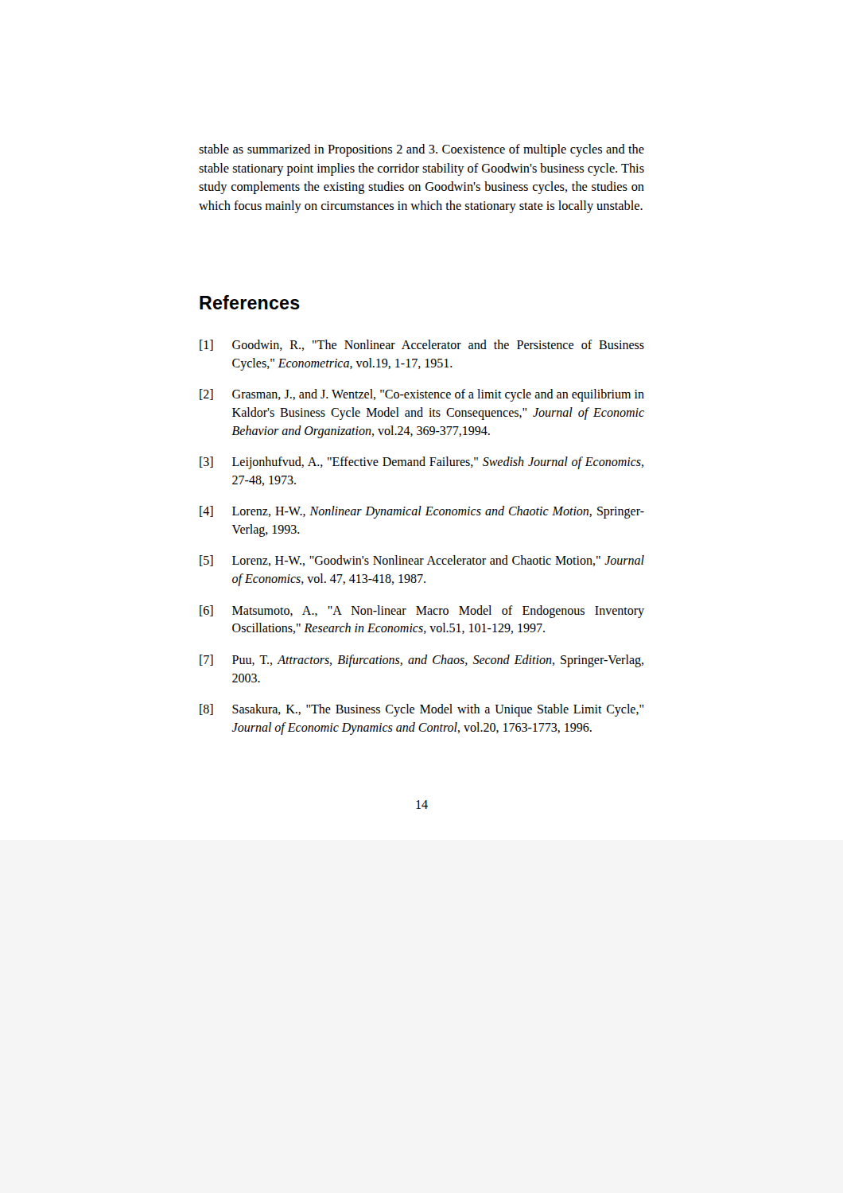stable as summarized in Propositions 2 and 3. Coexistence of multiple cycles and the stable stationary point implies the corridor stability of Goodwin's business cycle. This study complements the existing studies on Goodwin's business cycles, the studies on which focus mainly on circumstances in which the stationary state is locally unstable.
References
[1] Goodwin, R., "The Nonlinear Accelerator and the Persistence of Business Cycles," Econometrica, vol.19, 1-17, 1951.
[2] Grasman, J., and J. Wentzel, "Co-existence of a limit cycle and an equilibrium in Kaldor's Business Cycle Model and its Consequences," Journal of Economic Behavior and Organization, vol.24, 369-377,1994.
[3] Leijonhufvud, A., "Effective Demand Failures," Swedish Journal of Economics, 27-48, 1973.
[4] Lorenz, H-W., Nonlinear Dynamical Economics and Chaotic Motion, Springer-Verlag, 1993.
[5] Lorenz, H-W., "Goodwin's Nonlinear Accelerator and Chaotic Motion," Journal of Economics, vol. 47, 413-418, 1987.
[6] Matsumoto, A., "A Non-linear Macro Model of Endogenous Inventory Oscillations," Research in Economics, vol.51, 101-129, 1997.
[7] Puu, T., Attractors, Bifurcations, and Chaos, Second Edition, Springer-Verlag, 2003.
[8] Sasakura, K., "The Business Cycle Model with a Unique Stable Limit Cycle," Journal of Economic Dynamics and Control, vol.20, 1763-1773, 1996.
14